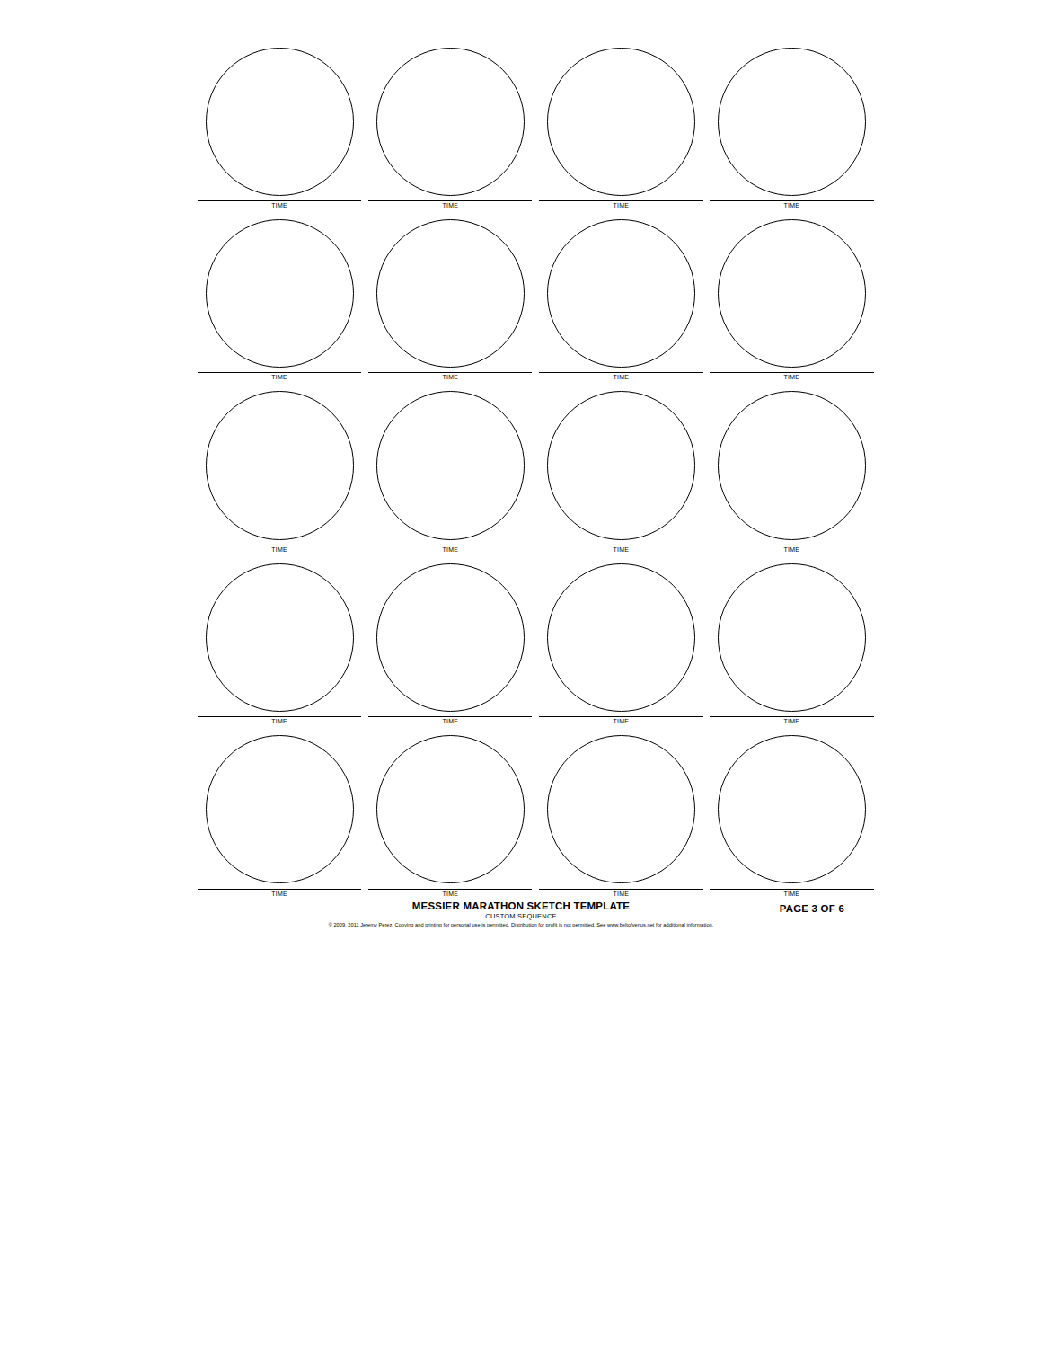Time
Time
Time
Time
Time
Time
Time
Time
Time
Time
Time
Time
Time
Time
Time
Time
Time
Time
Time
Time
Messier Marathon Sketch Template
Custom Sequence
© 2009, 2011 Jeremy Perez. Copying and printing for personal use is permitted. Distribution for profit is not permitted. See www.beltofvenus.net for additional information.
Page 3 of 6